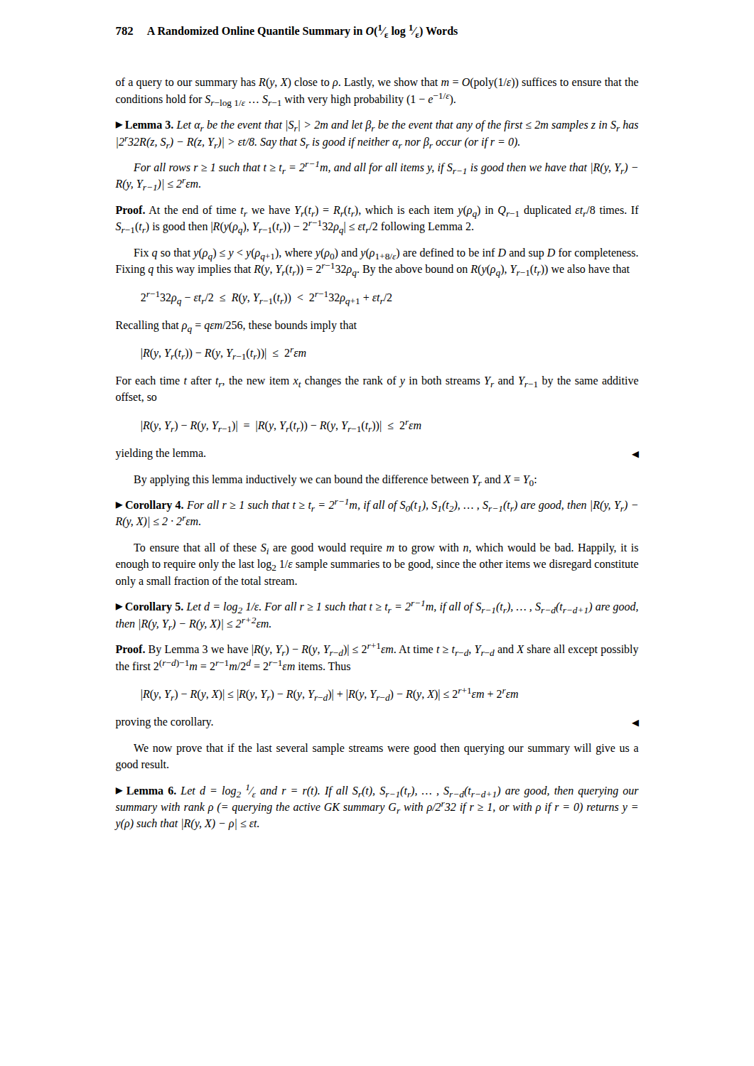782 A Randomized Online Quantile Summary in O(1⁄ε log 1⁄ε) Words
of a query to our summary has R(y, X) close to ρ. Lastly, we show that m = O(poly(1/ε)) suffices to ensure that the conditions hold for Sr−log 1/ε … Sr−1 with very high probability (1 − e−1/ε).
Lemma 3. Let αr be the event that |Sr| > 2m and let βr be the event that any of the first ≤ 2m samples z in Sr has |2r32R(z, Sr) − R(z, Yr)| > εt/8. Say that Sr is good if neither αr nor βr occur (or if r = 0).
For all rows r ≥ 1 such that t ≥ tr = 2r−1m, and all for all items y, if Sr−1 is good then we have that |R(y, Yr) − R(y, Yr−1)| ≤ 2rεm.
Proof. At the end of time tr we have Yr(tr) = Rr(tr), which is each item y(ρq) in Qr−1 duplicated εtr/8 times. If Sr−1(tr) is good then |R(y(ρq), Yr−1(tr)) − 2r−132ρq| ≤ εtr/2 following Lemma 2.
Fix q so that y(ρq) ≤ y < y(ρq+1), where y(ρ0) and y(ρ1+8/ε) are defined to be inf D and sup D for completeness. Fixing q this way implies that R(y, Yr(tr)) = 2r−132ρq. By the above bound on R(y(ρq), Yr−1(tr)) we also have that
2r−132ρq − εtr/2 ≤ R(y, Yr−1(tr)) < 2r−132ρq+1 + εtr/2
Recalling that ρq = qεm/256, these bounds imply that
|R(y, Yr(tr)) − R(y, Yr−1(tr))| ≤ 2rεm
For each time t after tr, the new item xt changes the rank of y in both streams Yr and Yr−1 by the same additive offset, so
|R(y, Yr) − R(y, Yr−1)| = |R(y, Yr(tr)) − R(y, Yr−1(tr))| ≤ 2rεm
yielding the lemma.
By applying this lemma inductively we can bound the difference between Yr and X = Y0:
Corollary 4. For all r ≥ 1 such that t ≥ tr = 2r−1m, if all of S0(t1), S1(t2), … , Sr−1(tr) are good, then |R(y, Yr) − R(y, X)| ≤ 2 · 2rεm.
To ensure that all of these Si are good would require m to grow with n, which would be bad. Happily, it is enough to require only the last log2 1/ε sample summaries to be good, since the other items we disregard constitute only a small fraction of the total stream.
Corollary 5. Let d = log2 1/ε. For all r ≥ 1 such that t ≥ tr = 2r−1m, if all of Sr−1(tr), … , Sr−d(tr−d+1) are good, then |R(y, Yr) − R(y, X)| ≤ 2r+2εm.
Proof. By Lemma 3 we have |R(y, Yr) − R(y, Yr−d)| ≤ 2r+1εm. At time t ≥ tr−d, Yr−d and X share all except possibly the first 2(r−d)−1m = 2r−1m/2d = 2r−1εm items. Thus
|R(y, Yr) − R(y, X)| ≤ |R(y, Yr) − R(y, Yr−d)| + |R(y, Yr−d) − R(y, X)| ≤ 2r+1εm + 2rεm
proving the corollary.
We now prove that if the last several sample streams were good then querying our summary will give us a good result.
Lemma 6. Let d = log2 1⁄ε and r = r(t). If all Sr(t), Sr−1(tr), … , Sr−d(tr−d+1) are good, then querying our summary with rank ρ (= querying the active GK summary Gr with ρ/2r32 if r ≥ 1, or with ρ if r = 0) returns y = y(ρ) such that |R(y, X) − ρ| ≤ εt.